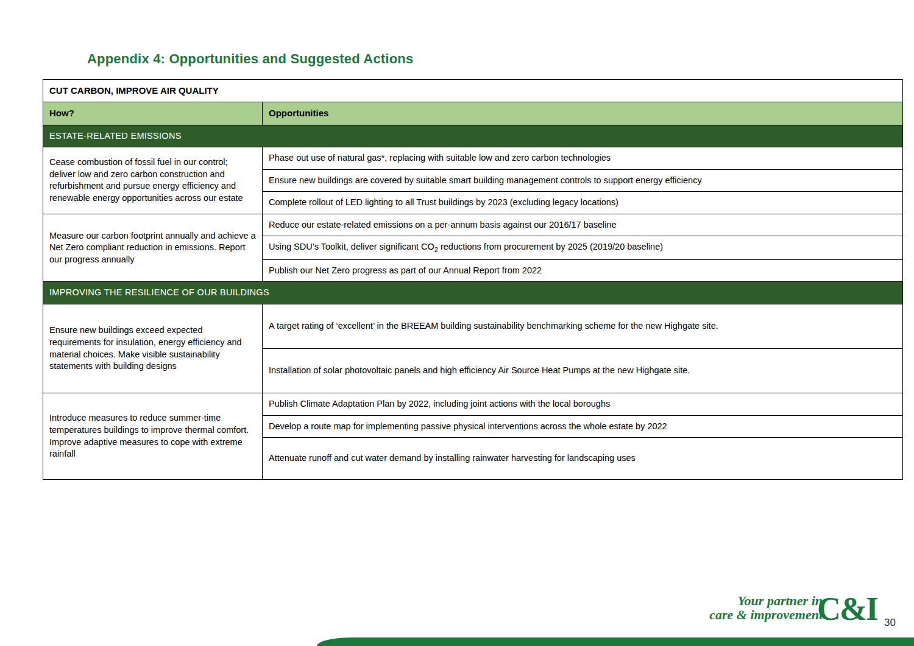Appendix 4: Opportunities and Suggested Actions
| CUT CARBON, IMPROVE AIR QUALITY |
| How? | Opportunities |
| ESTATE-RELATED EMISSIONS |
| Cease combustion of fossil fuel in our control; deliver low and zero carbon construction and refurbishment and pursue energy efficiency and renewable energy opportunities across our estate | Phase out use of natural gas*, replacing with suitable low and zero carbon technologies |
| Ensure new buildings are covered by suitable smart building management controls to support energy efficiency |
| Complete rollout of LED lighting to all Trust buildings by 2023 (excluding legacy locations) |
| Measure our carbon footprint annually and achieve a Net Zero compliant reduction in emissions. Report our progress annually | Reduce our estate-related emissions on a per-annum basis against our 2016/17 baseline |
| Using SDU’s Toolkit, deliver significant CO 2 reductions from procurement by 2025 (2019/20 baseline) |
| Publish our Net Zero progress as part of our Annual Report from 2022 |
| IMPROVING THE RESILIENCE OF OUR BUILDINGS |
| Ensure new buildings exceed expected requirements for insulation, energy efficiency and material choices. Make visible sustainability statements with building designs | A target rating of ‘excellent’ in the BREEAM building sustainability benchmarking scheme for the new Highgate site. |
| Installation of solar photovoltaic panels and high efficiency Air Source Heat Pumps at the new Highgate site. |
| Introduce measures to reduce summer-time temperatures buildings to improve thermal comfort. Improve adaptive measures to cope with extreme rainfall | Publish Climate Adaptation Plan by 2022, including joint actions with the local boroughs |
| Develop a route map for implementing passive physical interventions across the whole estate by 2022 |
| Attenuate runoff and cut water demand by installing rainwater harvesting for landscaping uses |
Your partner in
care & improvement
C&I
30